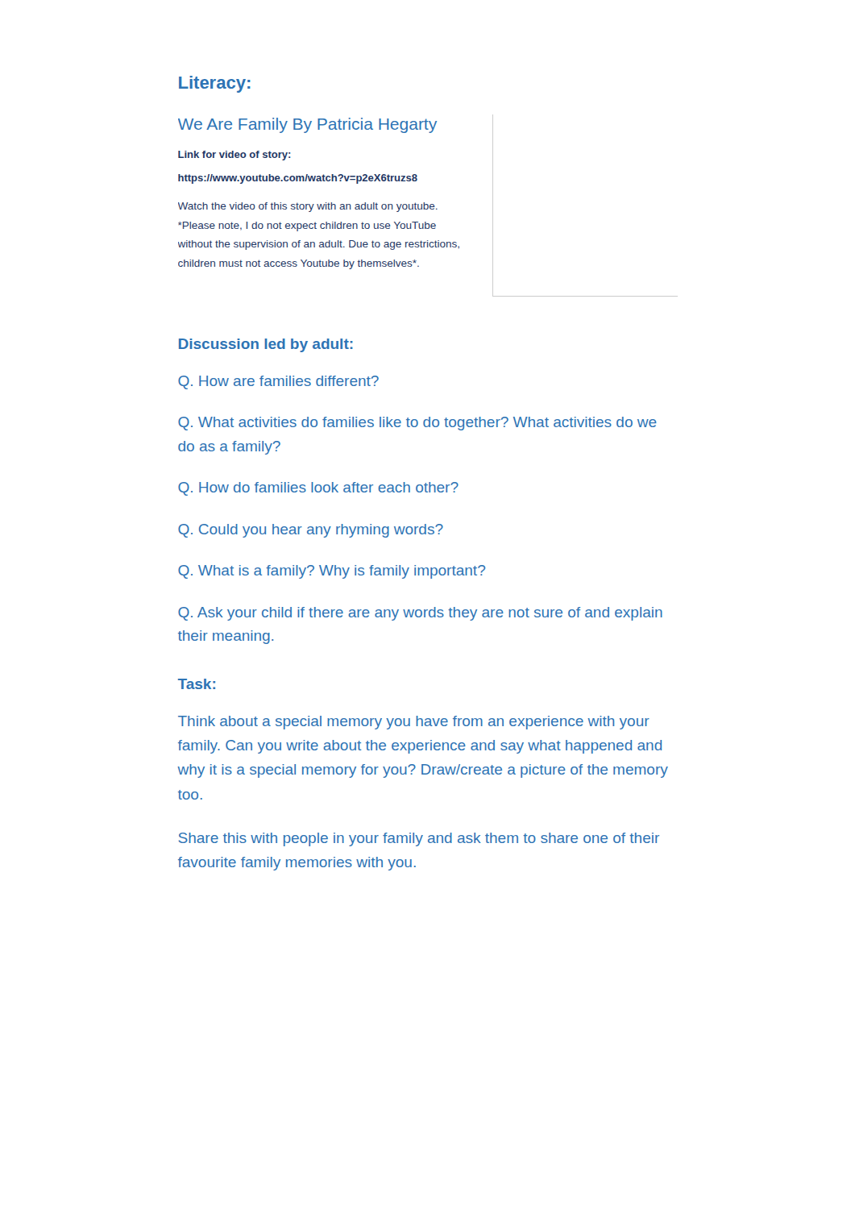Literacy:
We Are Family By Patricia Hegarty
Link for video of story:
https://www.youtube.com/watch?v=p2eX6truzs8
Watch the video of this story with an adult on youtube. *Please note, I do not expect children to use YouTube without the supervision of an adult. Due to age restrictions, children must not access Youtube by themselves*.
Discussion led by adult:
Q. How are families different?
Q. What activities do families like to do together? What activities do we do as a family?
Q. How do families look after each other?
Q. Could you hear any rhyming words?
Q. What is a family? Why is family important?
Q. Ask your child if there are any words they are not sure of and explain their meaning.
Task:
Think about a special memory you have from an experience with your family. Can you write about the experience and say what happened and why it is a special memory for you? Draw/create a picture of the memory too.
Share this with people in your family and ask them to share one of their favourite family memories with you.